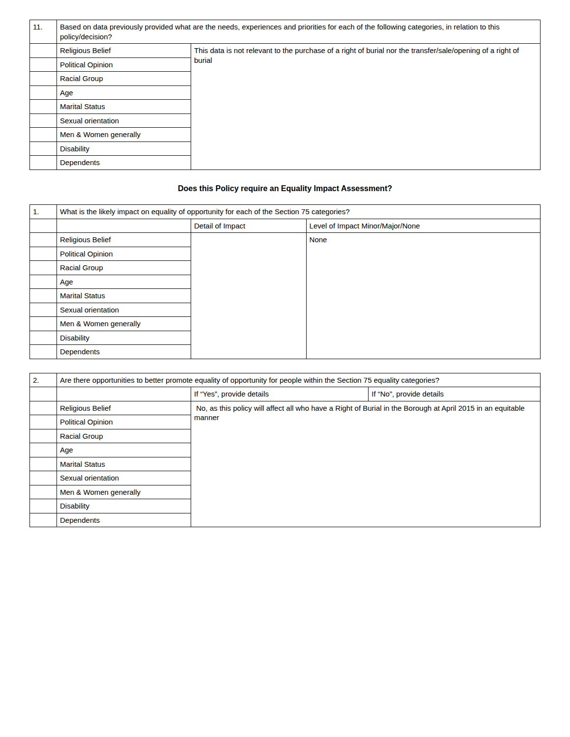| 11. | Based on data previously provided what are the needs, experiences and priorities for each of the following categories, in relation to this policy/decision? |
| | Religious Belief | This data is not relevant to the purchase of a right of burial nor the transfer/sale/opening of a right of burial |
| | Political Opinion |
| | Racial Group |
| | Age |
| | Marital Status |
| | Sexual orientation |
| | Men & Women generally |
| | Disability |
| | Dependents |
Does this Policy require an Equality Impact Assessment?
| 1. | What is the likely impact on equality of opportunity for each of the Section 75 categories? |
| | | Detail of Impact | Level of Impact Minor/Major/None |
| | Religious Belief | | None |
| | Political Opinion |
| | Racial Group |
| | Age |
| | Marital Status |
| | Sexual orientation |
| | Men & Women generally |
| | Disability |
| | Dependents |
| 2. | Are there opportunities to better promote equality of opportunity for people within the Section 75 equality categories? |
| | | If “Yes”, provide details | If “No”, provide details |
| | Religious Belief | No, as this policy will affect all who have a Right of Burial in the Borough at April 2015 in an equitable manner |
| | Political Opinion |
| | Racial Group |
| | Age |
| | Marital Status |
| | Sexual orientation |
| | Men & Women generally |
| | Disability |
| | Dependents |